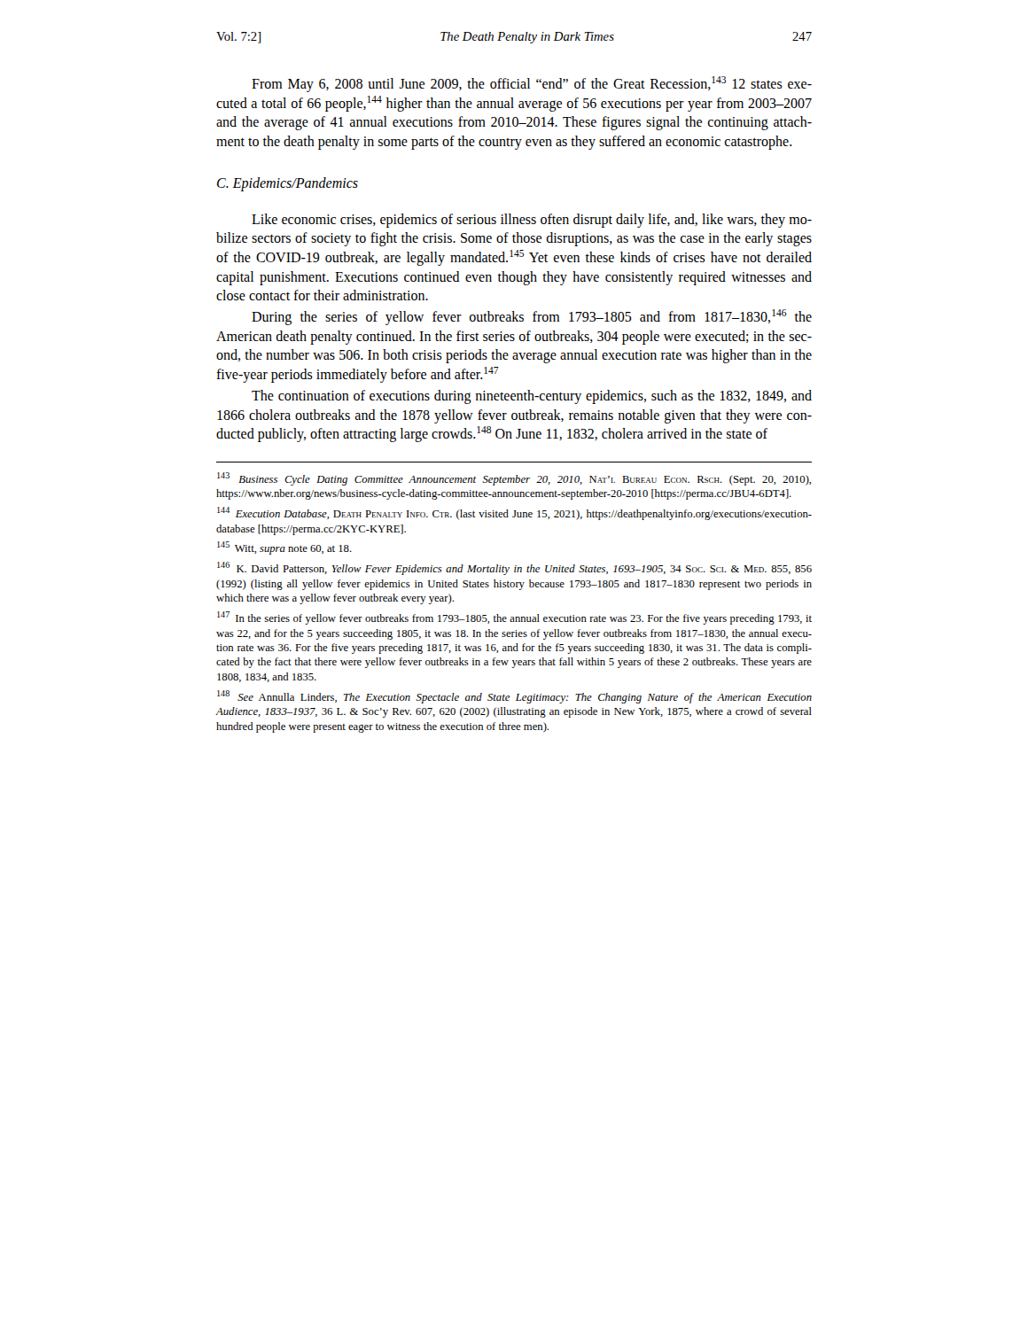Vol. 7:2] The Death Penalty in Dark Times 247
From May 6, 2008 until June 2009, the official “end” of the Great Recession,143 12 states executed a total of 66 people,144 higher than the annual average of 56 executions per year from 2003–2007 and the average of 41 annual executions from 2010–2014. These figures signal the continuing attachment to the death penalty in some parts of the country even as they suffered an economic catastrophe.
C. Epidemics/Pandemics
Like economic crises, epidemics of serious illness often disrupt daily life, and, like wars, they mobilize sectors of society to fight the crisis. Some of those disruptions, as was the case in the early stages of the COVID-19 outbreak, are legally mandated.145 Yet even these kinds of crises have not derailed capital punishment. Executions continued even though they have consistently required witnesses and close contact for their administration.
During the series of yellow fever outbreaks from 1793–1805 and from 1817–1830,146 the American death penalty continued. In the first series of outbreaks, 304 people were executed; in the second, the number was 506. In both crisis periods the average annual execution rate was higher than in the five-year periods immediately before and after.147
The continuation of executions during nineteenth-century epidemics, such as the 1832, 1849, and 1866 cholera outbreaks and the 1878 yellow fever outbreak, remains notable given that they were conducted publicly, often attracting large crowds.148 On June 11, 1832, cholera arrived in the state of
143 Business Cycle Dating Committee Announcement September 20, 2010, Nat’l Bureau Econ. Rsch. (Sept. 20, 2010), https://www.nber.org/news/business-cycle-dating-committee-announcement-september-20-2010 [https://perma.cc/JBU4-6DT4].
144 Execution Database, Death Penalty Info. Ctr. (last visited June 15, 2021), https://deathpenaltyinfo.org/executions/execution-database [https://perma.cc/2KYC-KYRE].
145 Witt, supra note 60, at 18.
146 K. David Patterson, Yellow Fever Epidemics and Mortality in the United States, 1693–1905, 34 Soc. Sci. & Med. 855, 856 (1992) (listing all yellow fever epidemics in United States history because 1793–1805 and 1817–1830 represent two periods in which there was a yellow fever outbreak every year).
147 In the series of yellow fever outbreaks from 1793–1805, the annual execution rate was 23. For the five years preceding 1793, it was 22, and for the 5 years succeeding 1805, it was 18. In the series of yellow fever outbreaks from 1817–1830, the annual execution rate was 36. For the five years preceding 1817, it was 16, and for the f5 years succeeding 1830, it was 31. The data is complicated by the fact that there were yellow fever outbreaks in a few years that fall within 5 years of these 2 outbreaks. These years are 1808, 1834, and 1835.
148 See Annulla Linders, The Execution Spectacle and State Legitimacy: The Changing Nature of the American Execution Audience, 1833–1937, 36 L. & Soc’y Rev. 607, 620 (2002) (illustrating an episode in New York, 1875, where a crowd of several hundred people were present eager to witness the execution of three men).